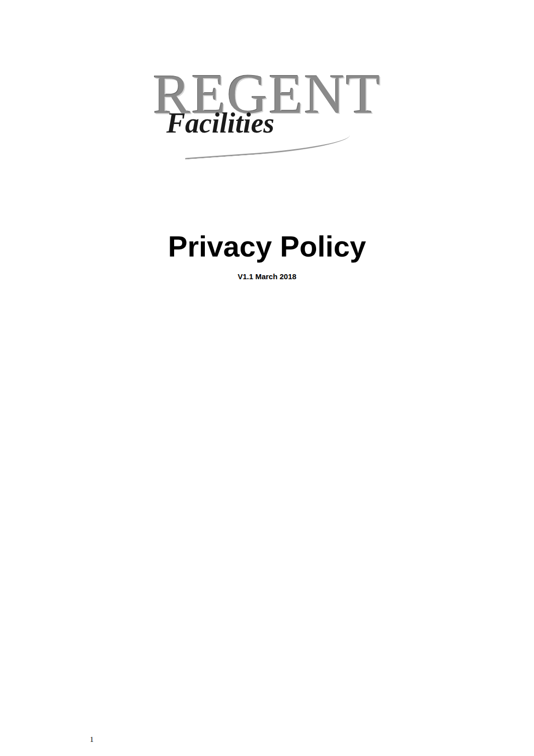REGENT Facilities
Privacy Policy
V1.1 March 2018
1